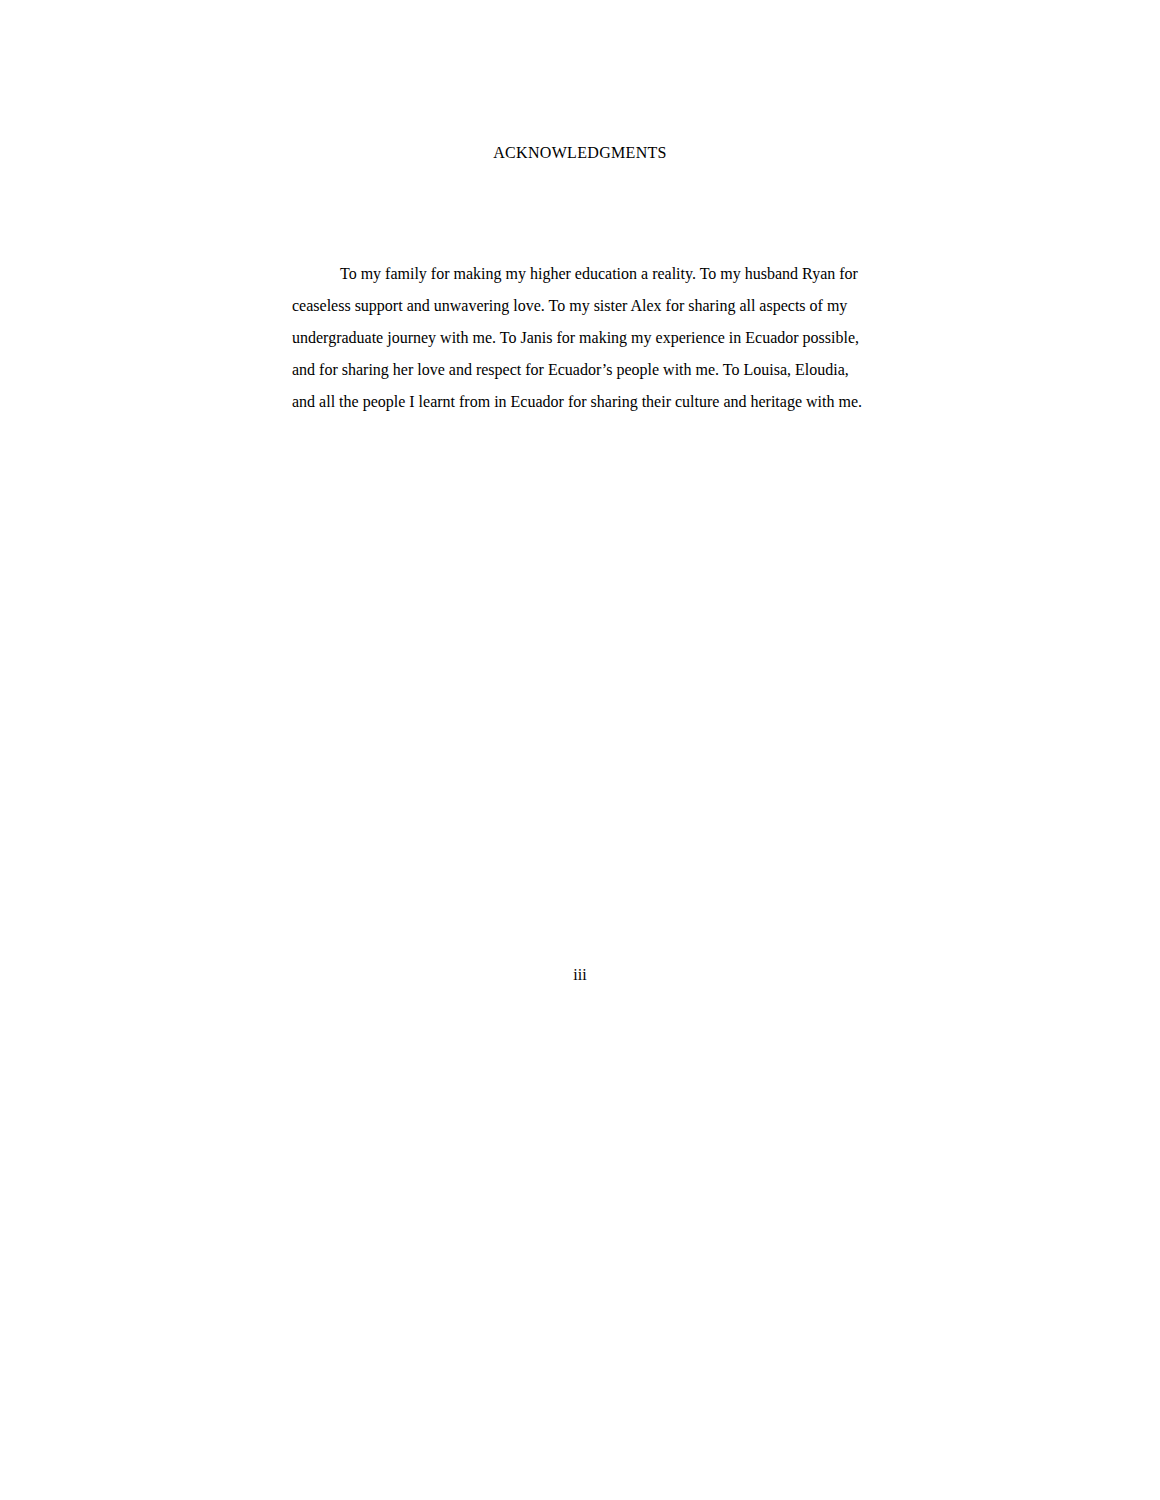ACKNOWLEDGMENTS
To my family for making my higher education a reality. To my husband Ryan for ceaseless support and unwavering love. To my sister Alex for sharing all aspects of my undergraduate journey with me. To Janis for making my experience in Ecuador possible, and for sharing her love and respect for Ecuador’s people with me. To Louisa, Eloudia, and all the people I learnt from in Ecuador for sharing their culture and heritage with me.
iii